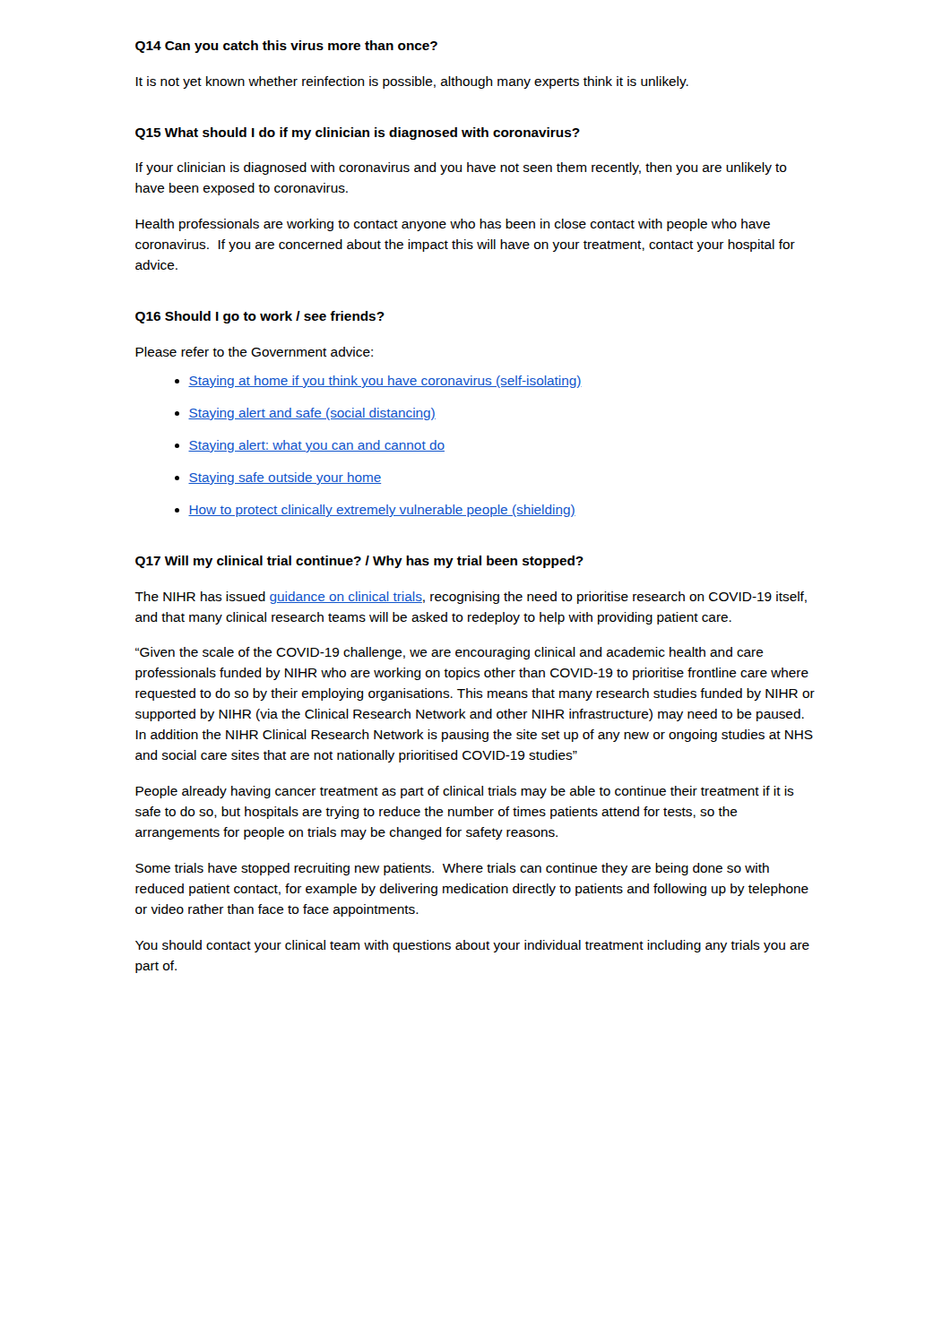Q14 Can you catch this virus more than once?
It is not yet known whether reinfection is possible, although many experts think it is unlikely.
Q15 What should I do if my clinician is diagnosed with coronavirus?
If your clinician is diagnosed with coronavirus and you have not seen them recently, then you are unlikely to have been exposed to coronavirus.
Health professionals are working to contact anyone who has been in close contact with people who have coronavirus. If you are concerned about the impact this will have on your treatment, contact your hospital for advice.
Q16 Should I go to work / see friends?
Please refer to the Government advice:
Staying at home if you think you have coronavirus (self-isolating)
Staying alert and safe (social distancing)
Staying alert: what you can and cannot do
Staying safe outside your home
How to protect clinically extremely vulnerable people (shielding)
Q17 Will my clinical trial continue? / Why has my trial been stopped?
The NIHR has issued guidance on clinical trials, recognising the need to prioritise research on COVID-19 itself, and that many clinical research teams will be asked to redeploy to help with providing patient care.
“Given the scale of the COVID-19 challenge, we are encouraging clinical and academic health and care professionals funded by NIHR who are working on topics other than COVID-19 to prioritise frontline care where requested to do so by their employing organisations. This means that many research studies funded by NIHR or supported by NIHR (via the Clinical Research Network and other NIHR infrastructure) may need to be paused. In addition the NIHR Clinical Research Network is pausing the site set up of any new or ongoing studies at NHS and social care sites that are not nationally prioritised COVID-19 studies”
People already having cancer treatment as part of clinical trials may be able to continue their treatment if it is safe to do so, but hospitals are trying to reduce the number of times patients attend for tests, so the arrangements for people on trials may be changed for safety reasons.
Some trials have stopped recruiting new patients. Where trials can continue they are being done so with reduced patient contact, for example by delivering medication directly to patients and following up by telephone or video rather than face to face appointments.
You should contact your clinical team with questions about your individual treatment including any trials you are part of.